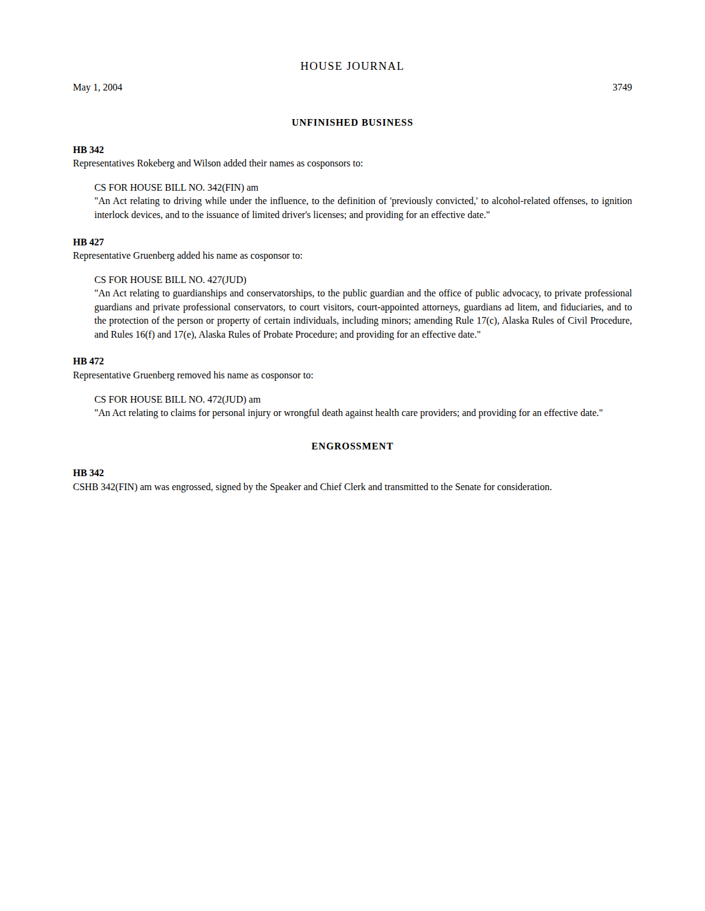HOUSE JOURNAL
May 1, 2004 3749
UNFINISHED BUSINESS
HB 342
Representatives Rokeberg and Wilson added their names as cosponsors to:
CS FOR HOUSE BILL NO. 342(FIN) am
"An Act relating to driving while under the influence, to the definition of 'previously convicted,' to alcohol-related offenses, to ignition interlock devices, and to the issuance of limited driver's licenses; and providing for an effective date."
HB 427
Representative Gruenberg added his name as cosponsor to:
CS FOR HOUSE BILL NO. 427(JUD)
"An Act relating to guardianships and conservatorships, to the public guardian and the office of public advocacy, to private professional guardians and private professional conservators, to court visitors, court-appointed attorneys, guardians ad litem, and fiduciaries, and to the protection of the person or property of certain individuals, including minors; amending Rule 17(c), Alaska Rules of Civil Procedure, and Rules 16(f) and 17(e), Alaska Rules of Probate Procedure; and providing for an effective date."
HB 472
Representative Gruenberg removed his name as cosponsor to:
CS FOR HOUSE BILL NO. 472(JUD) am
"An Act relating to claims for personal injury or wrongful death against health care providers; and providing for an effective date."
ENGROSSMENT
HB 342
CSHB 342(FIN) am was engrossed, signed by the Speaker and Chief Clerk and transmitted to the Senate for consideration.